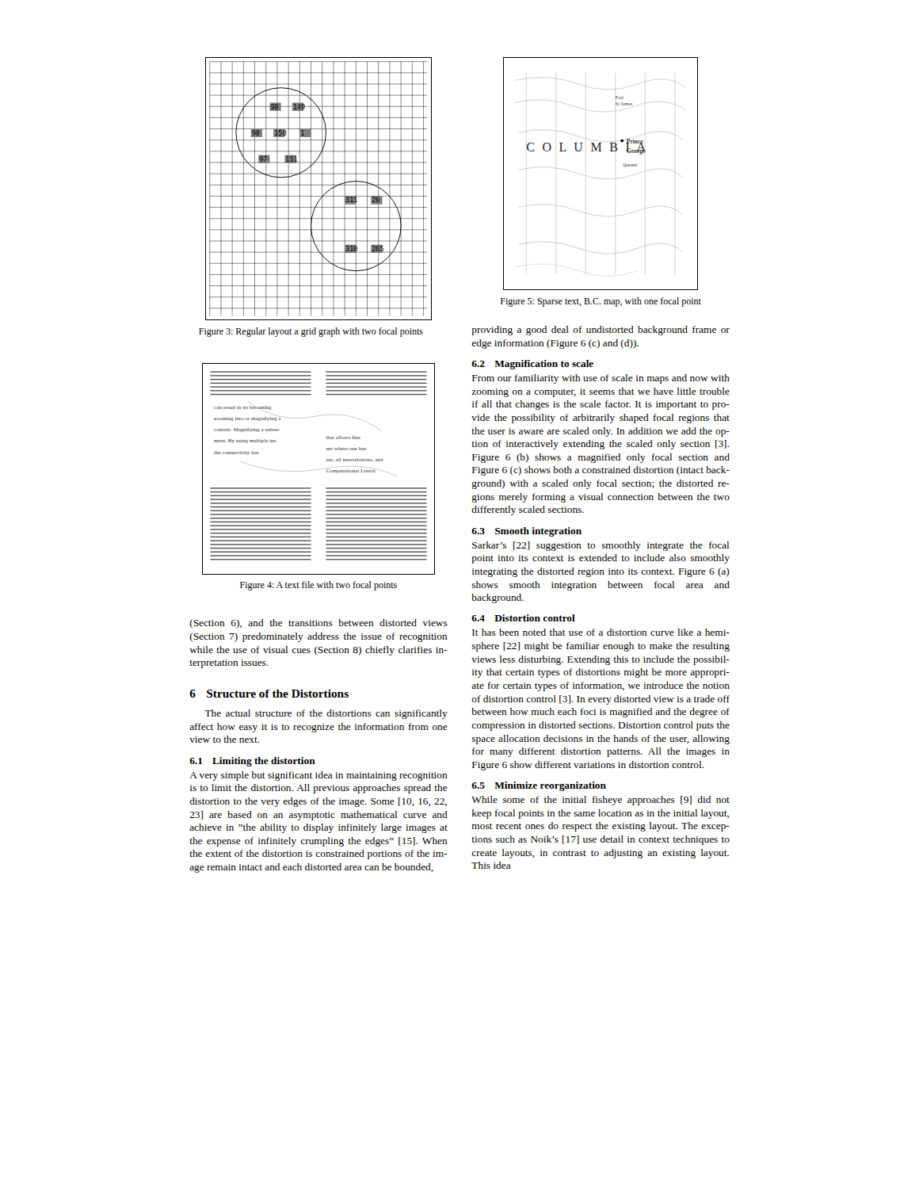Figure 3: Regular layout a grid graph with two focal points
Figure 4: A text file with two focal points
(Section 6), and the transitions between distorted views (Section 7) predominately address the issue of recognition while the use of visual cues (Section 8) chiefly clarifies interpretation issues.
6 Structure of the Distortions
The actual structure of the distortions can significantly affect how easy it is to recognize the information from one view to the next.
6.1 Limiting the distortion
A very simple but significant idea in maintaining recognition is to limit the distortion. All previous approaches spread the distortion to the very edges of the image. Some [10, 16, 22, 23] are based on an asymptotic mathematical curve and achieve in ”the ability to display infinitely large images at the expense of infinitely crumpling the edges” [15]. When the extent of the distortion is constrained portions of the image remain intact and each distorted area can be bounded,
Figure 5: Sparse text, B.C. map, with one focal point
providing a good deal of undistorted background frame or edge information (Figure 6 (c) and (d)).
6.2 Magnification to scale
From our familiarity with use of scale in maps and now with zooming on a computer, it seems that we have little trouble if all that changes is the scale factor. It is important to provide the possibility of arbitrarily shaped focal regions that the user is aware are scaled only. In addition we add the option of interactively extending the scaled only section [3]. Figure 6 (b) shows a magnified only focal section and Figure 6 (c) shows both a constrained distortion (intact background) with a scaled only focal section; the distorted regions merely forming a visual connection between the two differently scaled sections.
6.3 Smooth integration
Sarkar’s [22] suggestion to smoothly integrate the focal point into its context is extended to include also smoothly integrating the distorted region into its context. Figure 6 (a) shows smooth integration between focal area and background.
6.4 Distortion control
It has been noted that use of a distortion curve like a hemisphere [22] might be familiar enough to make the resulting views less disturbing. Extending this to include the possibility that certain types of distortions might be more appropriate for certain types of information, we introduce the notion of distortion control [3]. In every distorted view is a trade off between how much each foci is magnified and the degree of compression in distorted sections. Distortion control puts the space allocation decisions in the hands of the user, allowing for many different distortion patterns. All the images in Figure 6 show different variations in distortion control.
6.5 Minimize reorganization
While some of the initial fisheye approaches [9] did not keep focal points in the same location as in the initial layout, most recent ones do respect the existing layout. The exceptions such as Noik’s [17] use detail in context techniques to create layouts, in contrast to adjusting an existing layout. This idea